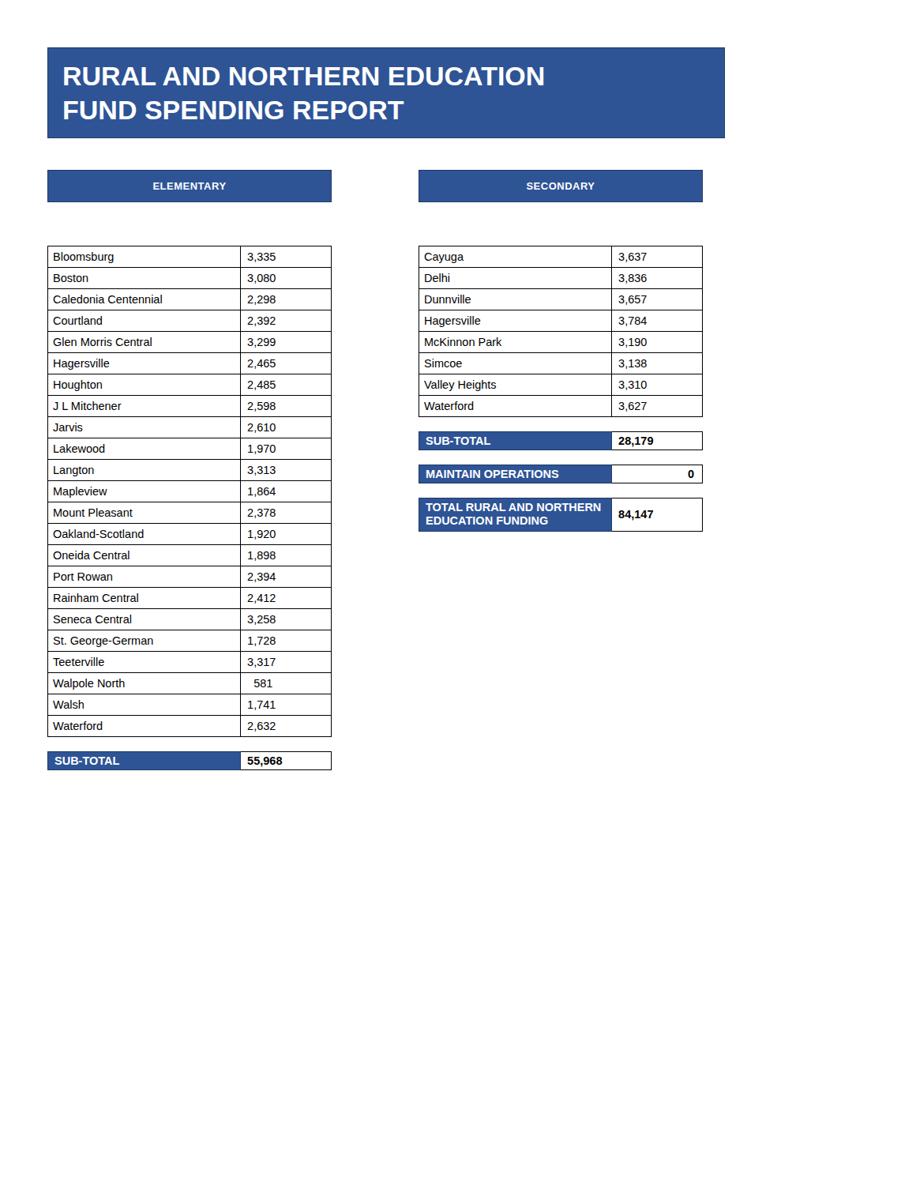RURAL AND NORTHERN EDUCATION
FUND SPENDING REPORT
ELEMENTARY
| Bloomsburg | 3,335 |
| Boston | 3,080 |
| Caledonia Centennial | 2,298 |
| Courtland | 2,392 |
| Glen Morris Central | 3,299 |
| Hagersville | 2,465 |
| Houghton | 2,485 |
| J L Mitchener | 2,598 |
| Jarvis | 2,610 |
| Lakewood | 1,970 |
| Langton | 3,313 |
| Mapleview | 1,864 |
| Mount Pleasant | 2,378 |
| Oakland-Scotland | 1,920 |
| Oneida Central | 1,898 |
| Port Rowan | 2,394 |
| Rainham Central | 2,412 |
| Seneca Central | 3,258 |
| St. George-German | 1,728 |
| Teeterville | 3,317 |
| Walpole North | 581 |
| Walsh | 1,741 |
| Waterford | 2,632 |
| SUB-TOTAL | 55,968 |
SECONDARY
| Cayuga | 3,637 |
| Delhi | 3,836 |
| Dunnville | 3,657 |
| Hagersville | 3,784 |
| McKinnon Park | 3,190 |
| Simcoe | 3,138 |
| Valley Heights | 3,310 |
| Waterford | 3,627 |
| SUB-TOTAL | 28,179 |
| MAINTAIN OPERATIONS | 0 |
| TOTAL RURAL AND NORTHERN EDUCATION FUNDING | 84,147 |